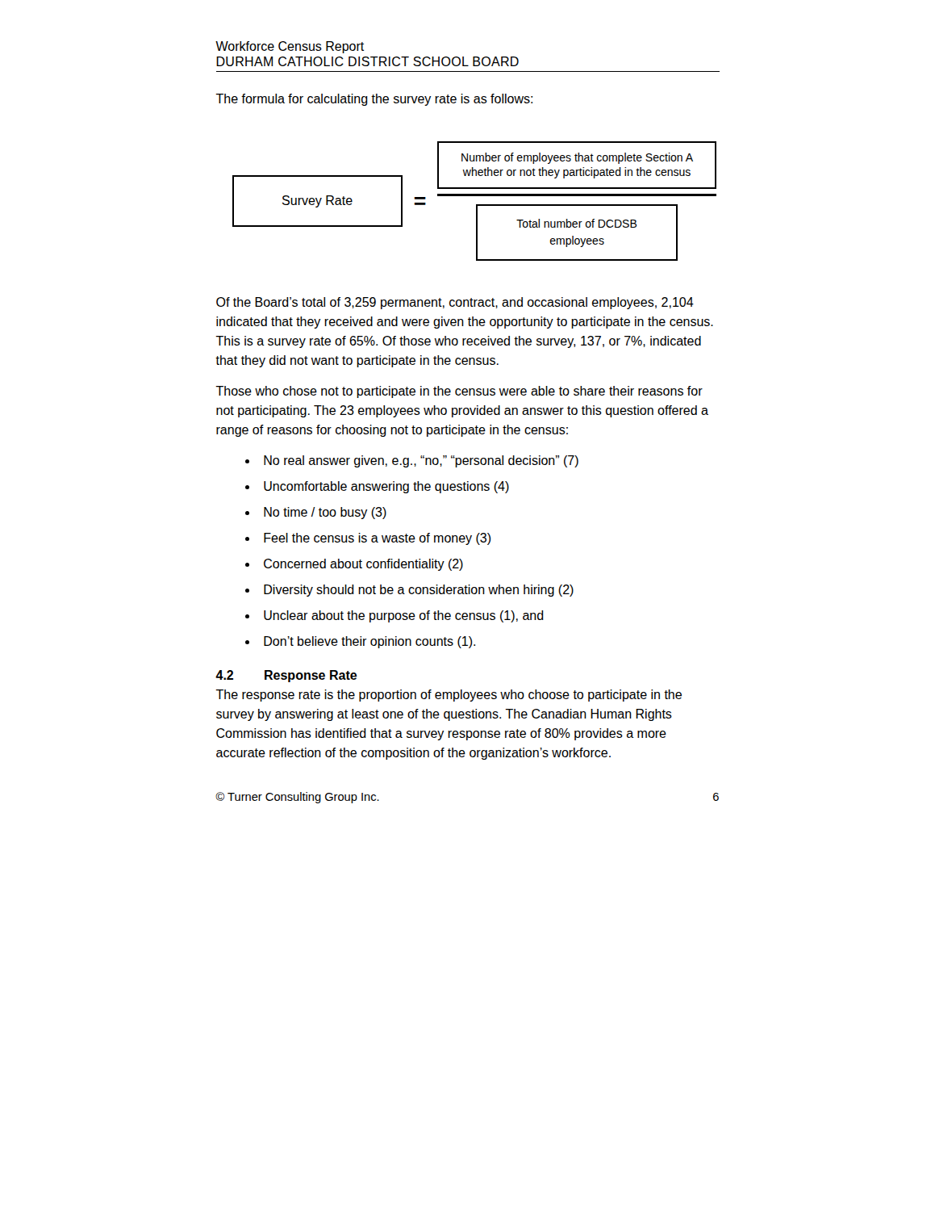Workforce Census Report
DURHAM CATHOLIC DISTRICT SCHOOL BOARD
The formula for calculating the survey rate is as follows:
Survey Rate
=
Number of employees that complete Section A whether or not they participated in the census
Total number of DCDSB employees
Of the Board’s total of 3,259 permanent, contract, and occasional employees, 2,104 indicated that they received and were given the opportunity to participate in the census. This is a survey rate of 65%. Of those who received the survey, 137, or 7%, indicated that they did not want to participate in the census.
Those who chose not to participate in the census were able to share their reasons for not participating. The 23 employees who provided an answer to this question offered a range of reasons for choosing not to participate in the census:
No real answer given, e.g., “no,” “personal decision” (7)
Uncomfortable answering the questions (4)
No time / too busy (3)
Feel the census is a waste of money (3)
Concerned about confidentiality (2)
Diversity should not be a consideration when hiring (2)
Unclear about the purpose of the census (1), and
Don’t believe their opinion counts (1).
4.2 Response Rate
The response rate is the proportion of employees who choose to participate in the survey by answering at least one of the questions. The Canadian Human Rights Commission has identified that a survey response rate of 80% provides a more accurate reflection of the composition of the organization’s workforce.
© Turner Consulting Group Inc.
6